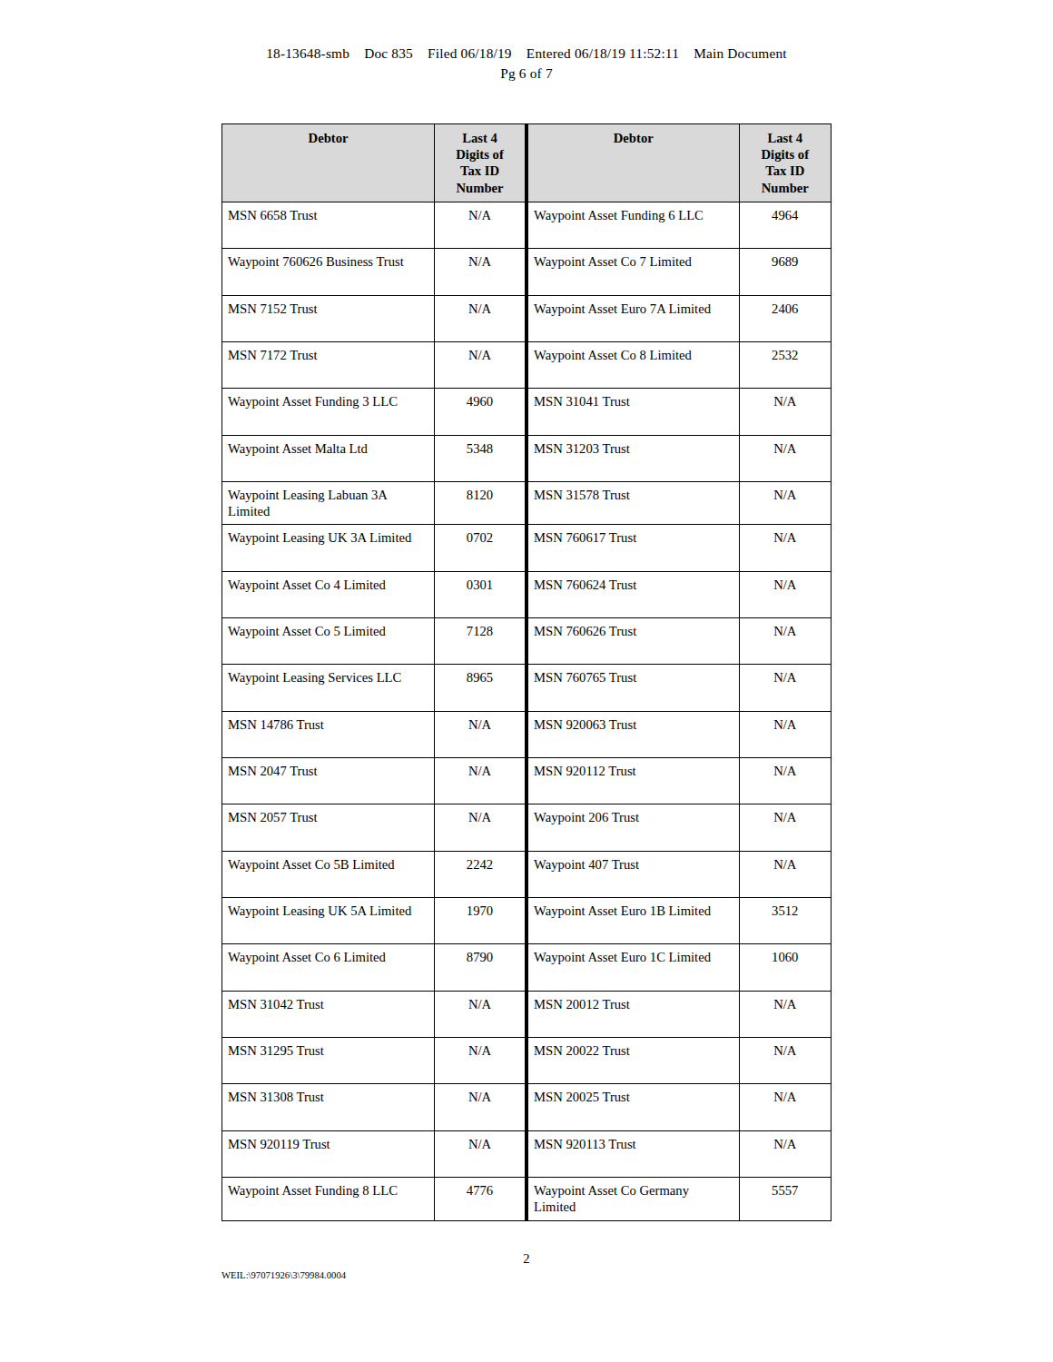18-13648-smb Doc 835 Filed 06/18/19 Entered 06/18/19 11:52:11 Main Document
Pg 6 of 7
| Debtor | Last 4 Digits of Tax ID Number | Debtor | Last 4 Digits of Tax ID Number |
| --- | --- | --- | --- |
| MSN 6658 Trust | N/A | Waypoint Asset Funding 6 LLC | 4964 |
| Waypoint 760626 Business Trust | N/A | Waypoint Asset Co 7 Limited | 9689 |
| MSN 7152 Trust | N/A | Waypoint Asset Euro 7A Limited | 2406 |
| MSN 7172 Trust | N/A | Waypoint Asset Co 8 Limited | 2532 |
| Waypoint Asset Funding 3 LLC | 4960 | MSN 31041 Trust | N/A |
| Waypoint Asset Malta Ltd | 5348 | MSN 31203 Trust | N/A |
| Waypoint Leasing Labuan 3A Limited | 8120 | MSN 31578 Trust | N/A |
| Waypoint Leasing UK 3A Limited | 0702 | MSN 760617 Trust | N/A |
| Waypoint Asset Co 4 Limited | 0301 | MSN 760624 Trust | N/A |
| Waypoint Asset Co 5 Limited | 7128 | MSN 760626 Trust | N/A |
| Waypoint Leasing Services LLC | 8965 | MSN 760765 Trust | N/A |
| MSN 14786 Trust | N/A | MSN 920063 Trust | N/A |
| MSN 2047 Trust | N/A | MSN 920112 Trust | N/A |
| MSN 2057 Trust | N/A | Waypoint 206 Trust | N/A |
| Waypoint Asset Co 5B Limited | 2242 | Waypoint 407 Trust | N/A |
| Waypoint Leasing UK 5A Limited | 1970 | Waypoint Asset Euro 1B Limited | 3512 |
| Waypoint Asset Co 6 Limited | 8790 | Waypoint Asset Euro 1C Limited | 1060 |
| MSN 31042 Trust | N/A | MSN 20012 Trust | N/A |
| MSN 31295 Trust | N/A | MSN 20022 Trust | N/A |
| MSN 31308 Trust | N/A | MSN 20025 Trust | N/A |
| MSN 920119 Trust | N/A | MSN 920113 Trust | N/A |
| Waypoint Asset Funding 8 LLC | 4776 | Waypoint Asset Co Germany Limited | 5557 |
2
WEIL:\97071926\3\79984.0004